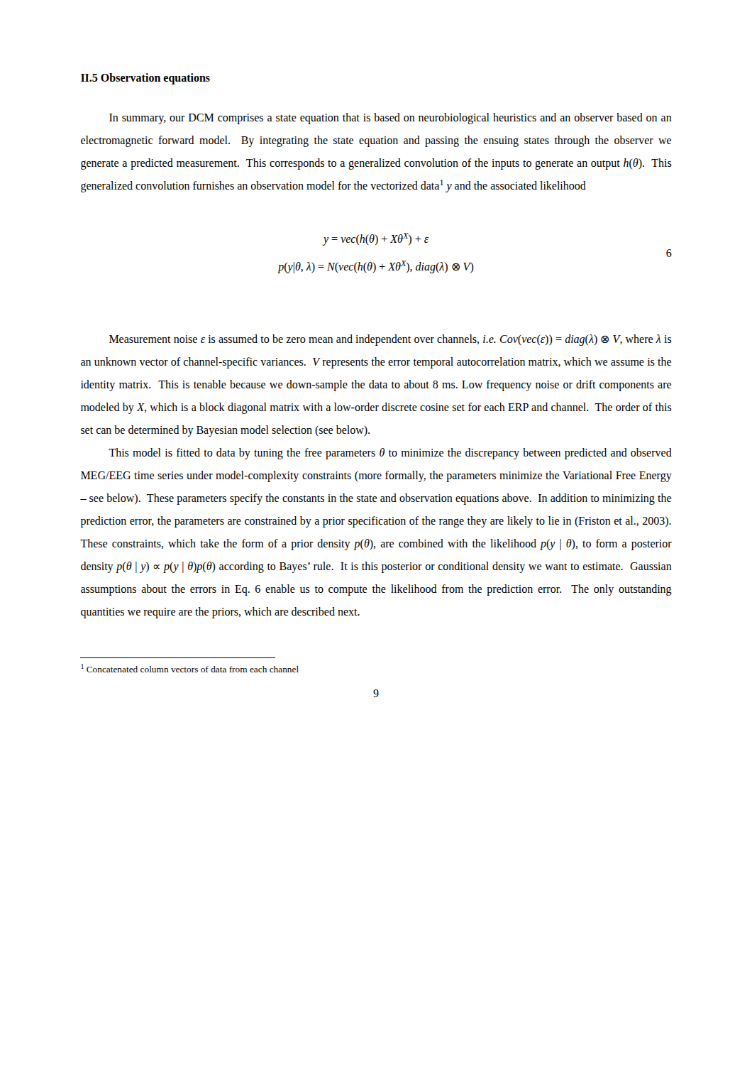II.5 Observation equations
In summary, our DCM comprises a state equation that is based on neurobiological heuristics and an observer based on an electromagnetic forward model. By integrating the state equation and passing the ensuing states through the observer we generate a predicted measurement. This corresponds to a generalized convolution of the inputs to generate an output h(θ). This generalized convolution furnishes an observation model for the vectorized data1 y and the associated likelihood
y = vec(h(θ) + XθX) + ε p(y|θ, λ) = N(vec(h(θ) + XθX), diag(λ) ⊗ V) 6
Measurement noise ε is assumed to be zero mean and independent over channels, i.e. Cov(vec(ε)) = diag(λ) ⊗ V, where λ is an unknown vector of channel-specific variances. V represents the error temporal autocorrelation matrix, which we assume is the identity matrix. This is tenable because we down-sample the data to about 8 ms. Low frequency noise or drift components are modeled by X, which is a block diagonal matrix with a low-order discrete cosine set for each ERP and channel. The order of this set can be determined by Bayesian model selection (see below).
This model is fitted to data by tuning the free parameters θ to minimize the discrepancy between predicted and observed MEG/EEG time series under model-complexity constraints (more formally, the parameters minimize the Variational Free Energy – see below). These parameters specify the constants in the state and observation equations above. In addition to minimizing the prediction error, the parameters are constrained by a prior specification of the range they are likely to lie in (Friston et al., 2003). These constraints, which take the form of a prior density p(θ), are combined with the likelihood p(y | θ), to form a posterior density p(θ | y) ∝ p(y | θ)p(θ) according to Bayes’ rule. It is this posterior or conditional density we want to estimate. Gaussian assumptions about the errors in Eq. 6 enable us to compute the likelihood from the prediction error. The only outstanding quantities we require are the priors, which are described next.
1 Concatenated column vectors of data from each channel
9